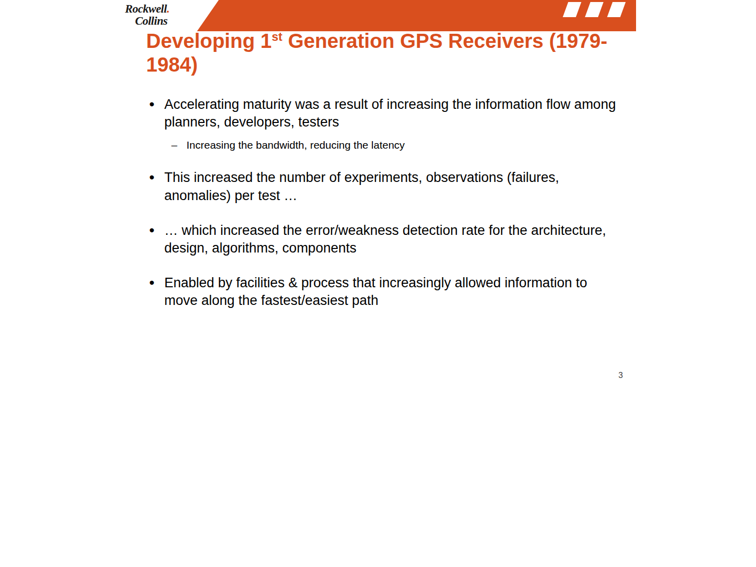Rockwell. Collins
Developing 1st Generation GPS Receivers (1979-1984)
Accelerating maturity was a result of increasing the information flow among planners, developers, testers
Increasing the bandwidth, reducing the latency
This increased the number of experiments, observations (failures, anomalies) per test …
… which increased the error/weakness detection rate for the architecture, design, algorithms, components
Enabled by facilities & process that increasingly allowed information to move along the fastest/easiest path
3